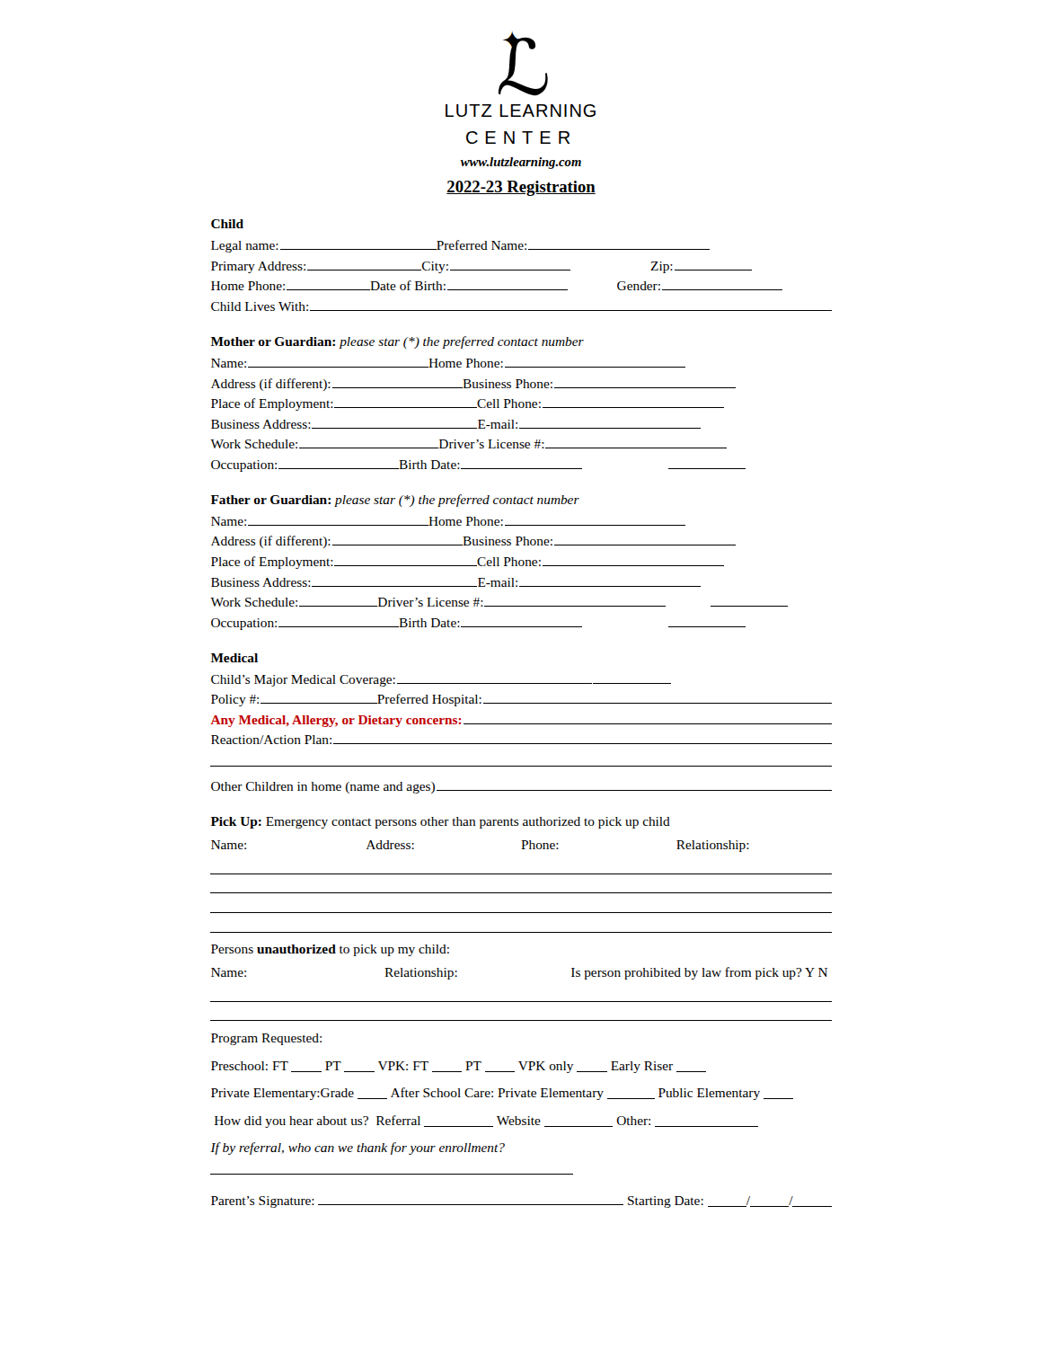✦ℒ
LUTZ LEARNING
CENTER
www.lutzlearning.com
2022-23 Registration
Child
Legal name:
Preferred Name:
Primary Address:
City:
Zip:
Home Phone:
Date of Birth:
Gender:
Child Lives With:
Mother or Guardian: please star (*) the preferred contact number
Name:
Home Phone:
Address (if different):
Business Phone:
Place of Employment:
Cell Phone:
Business Address:
E-mail:
Work Schedule:
Driver’s License #:
Occupation:
Birth Date:
Father or Guardian: please star (*) the preferred contact number
Name:
Home Phone:
Address (if different):
Business Phone:
Place of Employment:
Cell Phone:
Business Address:
E-mail:
Work Schedule:
Driver’s License #:
Occupation:
Birth Date:
Medical
Child’s Major Medical Coverage:
Policy #:
Preferred Hospital:
Any Medical, Allergy, or Dietary concerns:
Reaction/Action Plan:
Other Children in home (name and ages)
Pick Up: Emergency contact persons other than parents authorized to pick up child
Name:
Address:
Phone:
Relationship:
Persons unauthorized to pick up my child:
Name:
Relationship:
Is person prohibited by law from pick up? Y N
Program Requested:
Preschool: FT PT VPK: FT PT VPK only Early Riser
Private Elementary:Grade After School Care: Private Elementary Public Elementary
How did you hear about us? Referral Website Other:
If by referral, who can we thank for your enrollment?
Parent’s Signature: Starting Date: / /